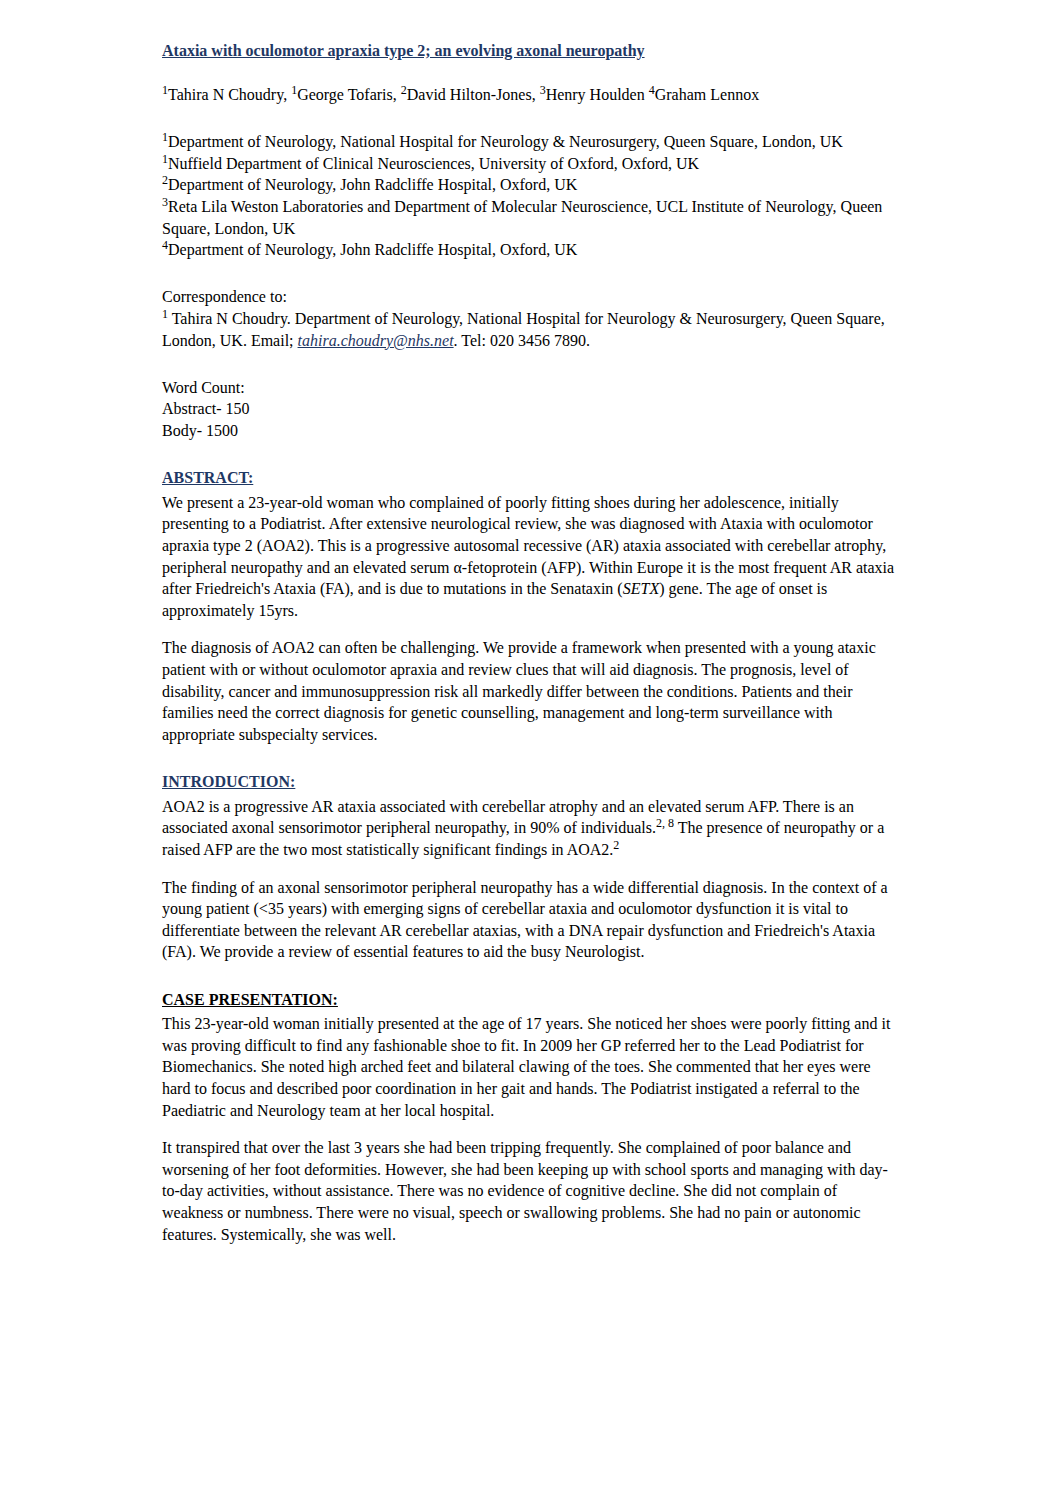Ataxia with oculomotor apraxia type 2; an evolving axonal neuropathy
1Tahira N Choudry, 1George Tofaris, 2David Hilton-Jones, 3Henry Houlden 4Graham Lennox
1Department of Neurology, National Hospital for Neurology & Neurosurgery, Queen Square, London, UK
1Nuffield Department of Clinical Neurosciences, University of Oxford, Oxford, UK
2Department of Neurology, John Radcliffe Hospital, Oxford, UK
3Reta Lila Weston Laboratories and Department of Molecular Neuroscience, UCL Institute of Neurology, Queen Square, London, UK
4Department of Neurology, John Radcliffe Hospital, Oxford, UK
Correspondence to:
1 Tahira N Choudry. Department of Neurology, National Hospital for Neurology & Neurosurgery, Queen Square, London, UK. Email; tahira.choudry@nhs.net. Tel: 020 3456 7890.
Word Count:
Abstract- 150
Body- 1500
ABSTRACT:
We present a 23-year-old woman who complained of poorly fitting shoes during her adolescence, initially presenting to a Podiatrist. After extensive neurological review, she was diagnosed with Ataxia with oculomotor apraxia type 2 (AOA2). This is a progressive autosomal recessive (AR) ataxia associated with cerebellar atrophy, peripheral neuropathy and an elevated serum α-fetoprotein (AFP). Within Europe it is the most frequent AR ataxia after Friedreich's Ataxia (FA), and is due to mutations in the Senataxin (SETX) gene. The age of onset is approximately 15yrs.
The diagnosis of AOA2 can often be challenging. We provide a framework when presented with a young ataxic patient with or without oculomotor apraxia and review clues that will aid diagnosis. The prognosis, level of disability, cancer and immunosuppression risk all markedly differ between the conditions. Patients and their families need the correct diagnosis for genetic counselling, management and long-term surveillance with appropriate subspecialty services.
INTRODUCTION:
AOA2 is a progressive AR ataxia associated with cerebellar atrophy and an elevated serum AFP. There is an associated axonal sensorimotor peripheral neuropathy, in 90% of individuals.2, 8 The presence of neuropathy or a raised AFP are the two most statistically significant findings in AOA2.2
The finding of an axonal sensorimotor peripheral neuropathy has a wide differential diagnosis. In the context of a young patient (<35 years) with emerging signs of cerebellar ataxia and oculomotor dysfunction it is vital to differentiate between the relevant AR cerebellar ataxias, with a DNA repair dysfunction and Friedreich's Ataxia (FA). We provide a review of essential features to aid the busy Neurologist.
CASE PRESENTATION:
This 23-year-old woman initially presented at the age of 17 years. She noticed her shoes were poorly fitting and it was proving difficult to find any fashionable shoe to fit. In 2009 her GP referred her to the Lead Podiatrist for Biomechanics. She noted high arched feet and bilateral clawing of the toes. She commented that her eyes were hard to focus and described poor coordination in her gait and hands. The Podiatrist instigated a referral to the Paediatric and Neurology team at her local hospital.
It transpired that over the last 3 years she had been tripping frequently. She complained of poor balance and worsening of her foot deformities. However, she had been keeping up with school sports and managing with day-to-day activities, without assistance. There was no evidence of cognitive decline. She did not complain of weakness or numbness. There were no visual, speech or swallowing problems. She had no pain or autonomic features. Systemically, she was well.